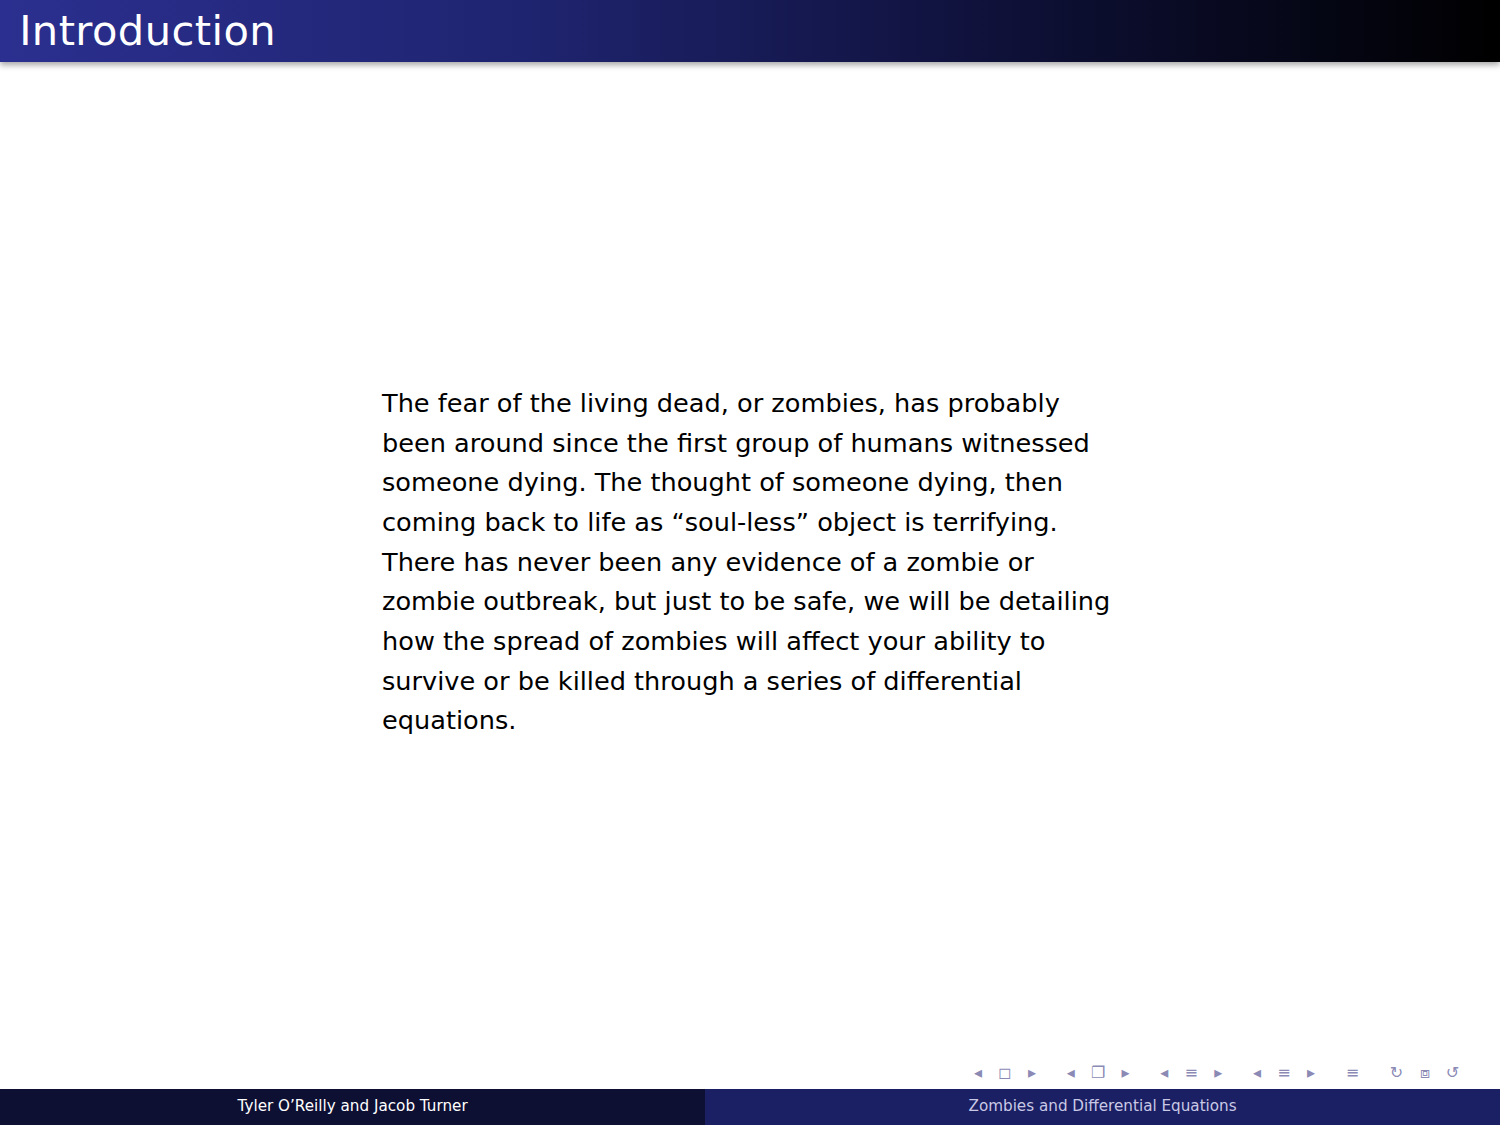Introduction
The fear of the living dead, or zombies, has probably been around since the first group of humans witnessed someone dying. The thought of someone dying, then coming back to life as “soul-less” object is terrifying. There has never been any evidence of a zombie or zombie outbreak, but just to be safe, we will be detailing how the spread of zombies will affect your ability to survive or be killed through a series of differential equations.
◂ ◻ ▸ ◂ ❐ ▸ ◂ ≡ ▸ ◂ ≡ ▸ ≡ ↻ ⧈ ↺
Tyler O’Reilly and Jacob Turner
Zombies and Differential Equations